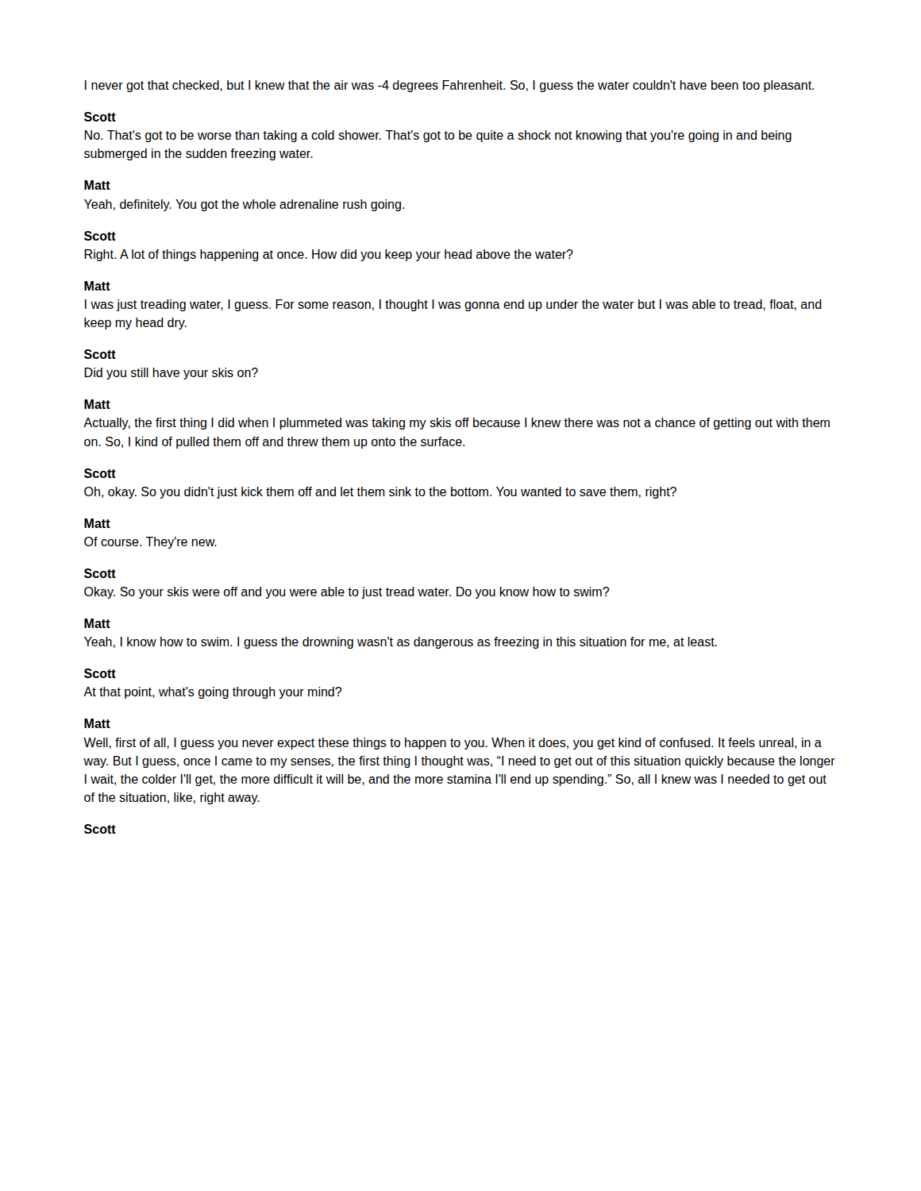I never got that checked, but I knew that the air was -4 degrees Fahrenheit. So, I guess the water couldn't have been too pleasant.
Scott
No. That's got to be worse than taking a cold shower. That's got to be quite a shock not knowing that you're going in and being submerged in the sudden freezing water.
Matt
Yeah, definitely. You got the whole adrenaline rush going.
Scott
Right. A lot of things happening at once. How did you keep your head above the water?
Matt
I was just treading water, I guess. For some reason, I thought I was gonna end up under the water but I was able to tread, float, and keep my head dry.
Scott
Did you still have your skis on?
Matt
Actually, the first thing I did when I plummeted was taking my skis off because I knew there was not a chance of getting out with them on. So, I kind of pulled them off and threw them up onto the surface.
Scott
Oh, okay. So you didn't just kick them off and let them sink to the bottom. You wanted to save them, right?
Matt
Of course. They're new.
Scott
Okay. So your skis were off and you were able to just tread water. Do you know how to swim?
Matt
Yeah, I know how to swim. I guess the drowning wasn't as dangerous as freezing in this situation for me, at least.
Scott
At that point, what's going through your mind?
Matt
Well, first of all, I guess you never expect these things to happen to you. When it does, you get kind of confused. It feels unreal, in a way. But I guess, once I came to my senses, the first thing I thought was, “I need to get out of this situation quickly because the longer I wait, the colder I'll get, the more difficult it will be, and the more stamina I'll end up spending.” So, all I knew was I needed to get out of the situation, like, right away.
Scott